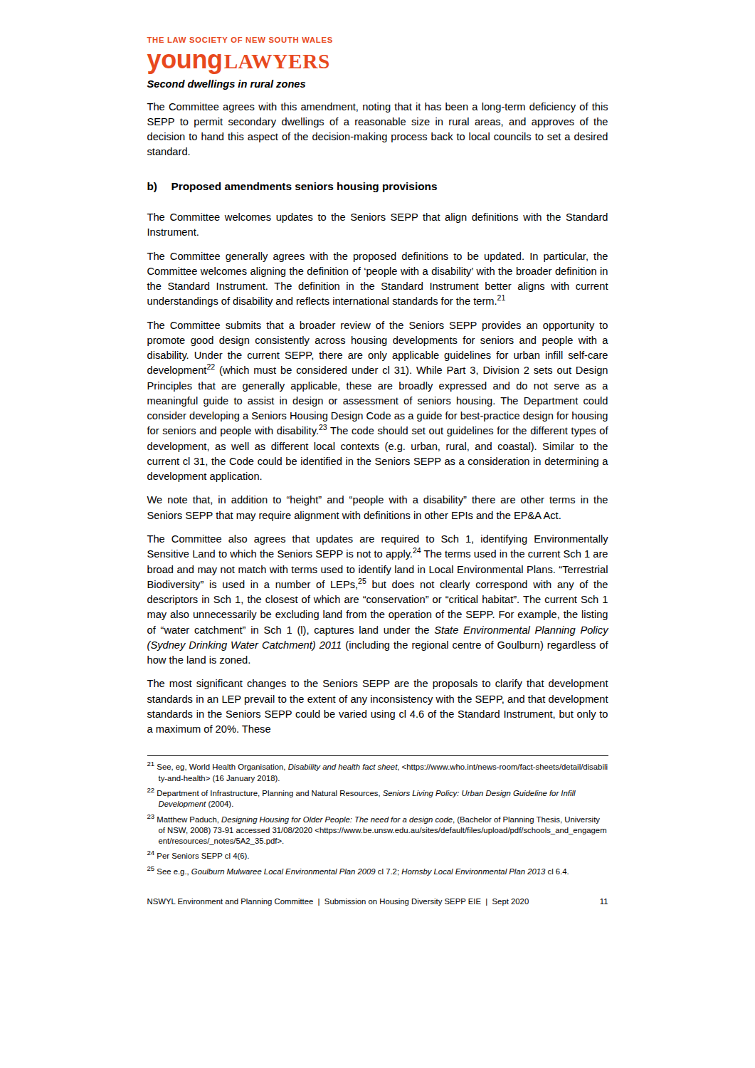The Law Society of New South Wales
young LAWYERS
Second dwellings in rural zones
The Committee agrees with this amendment, noting that it has been a long-term deficiency of this SEPP to permit secondary dwellings of a reasonable size in rural areas, and approves of the decision to hand this aspect of the decision-making process back to local councils to set a desired standard.
b) Proposed amendments seniors housing provisions
The Committee welcomes updates to the Seniors SEPP that align definitions with the Standard Instrument.
The Committee generally agrees with the proposed definitions to be updated. In particular, the Committee welcomes aligning the definition of ‘people with a disability’ with the broader definition in the Standard Instrument. The definition in the Standard Instrument better aligns with current understandings of disability and reflects international standards for the term.21
The Committee submits that a broader review of the Seniors SEPP provides an opportunity to promote good design consistently across housing developments for seniors and people with a disability. Under the current SEPP, there are only applicable guidelines for urban infill self-care development22 (which must be considered under cl 31). While Part 3, Division 2 sets out Design Principles that are generally applicable, these are broadly expressed and do not serve as a meaningful guide to assist in design or assessment of seniors housing. The Department could consider developing a Seniors Housing Design Code as a guide for best-practice design for housing for seniors and people with disability.23 The code should set out guidelines for the different types of development, as well as different local contexts (e.g. urban, rural, and coastal). Similar to the current cl 31, the Code could be identified in the Seniors SEPP as a consideration in determining a development application.
We note that, in addition to “height” and “people with a disability” there are other terms in the Seniors SEPP that may require alignment with definitions in other EPIs and the EP&A Act.
The Committee also agrees that updates are required to Sch 1, identifying Environmentally Sensitive Land to which the Seniors SEPP is not to apply.24 The terms used in the current Sch 1 are broad and may not match with terms used to identify land in Local Environmental Plans. “Terrestrial Biodiversity” is used in a number of LEPs,25 but does not clearly correspond with any of the descriptors in Sch 1, the closest of which are “conservation” or “critical habitat”. The current Sch 1 may also unnecessarily be excluding land from the operation of the SEPP. For example, the listing of “water catchment” in Sch 1 (l), captures land under the State Environmental Planning Policy (Sydney Drinking Water Catchment) 2011 (including the regional centre of Goulburn) regardless of how the land is zoned.
The most significant changes to the Seniors SEPP are the proposals to clarify that development standards in an LEP prevail to the extent of any inconsistency with the SEPP, and that development standards in the Seniors SEPP could be varied using cl 4.6 of the Standard Instrument, but only to a maximum of 20%. These
21 See, eg, World Health Organisation, Disability and health fact sheet, <https://www.who.int/news-room/fact-sheets/detail/disability-and-health> (16 January 2018).
22 Department of Infrastructure, Planning and Natural Resources, Seniors Living Policy: Urban Design Guideline for Infill Development (2004).
23 Matthew Paduch, Designing Housing for Older People: The need for a design code, (Bachelor of Planning Thesis, University of NSW, 2008) 73-91 accessed 31/08/2020 <https://www.be.unsw.edu.au/sites/default/files/upload/pdf/schools_and_engagement/resources/_notes/5A2_35.pdf>.
24 Per Seniors SEPP cl 4(6).
25 See e.g., Goulburn Mulwaree Local Environmental Plan 2009 cl 7.2; Hornsby Local Environmental Plan 2013 cl 6.4.
NSWYL Environment and Planning Committee | Submission on Housing Diversity SEPP EIE | Sept 2020
11